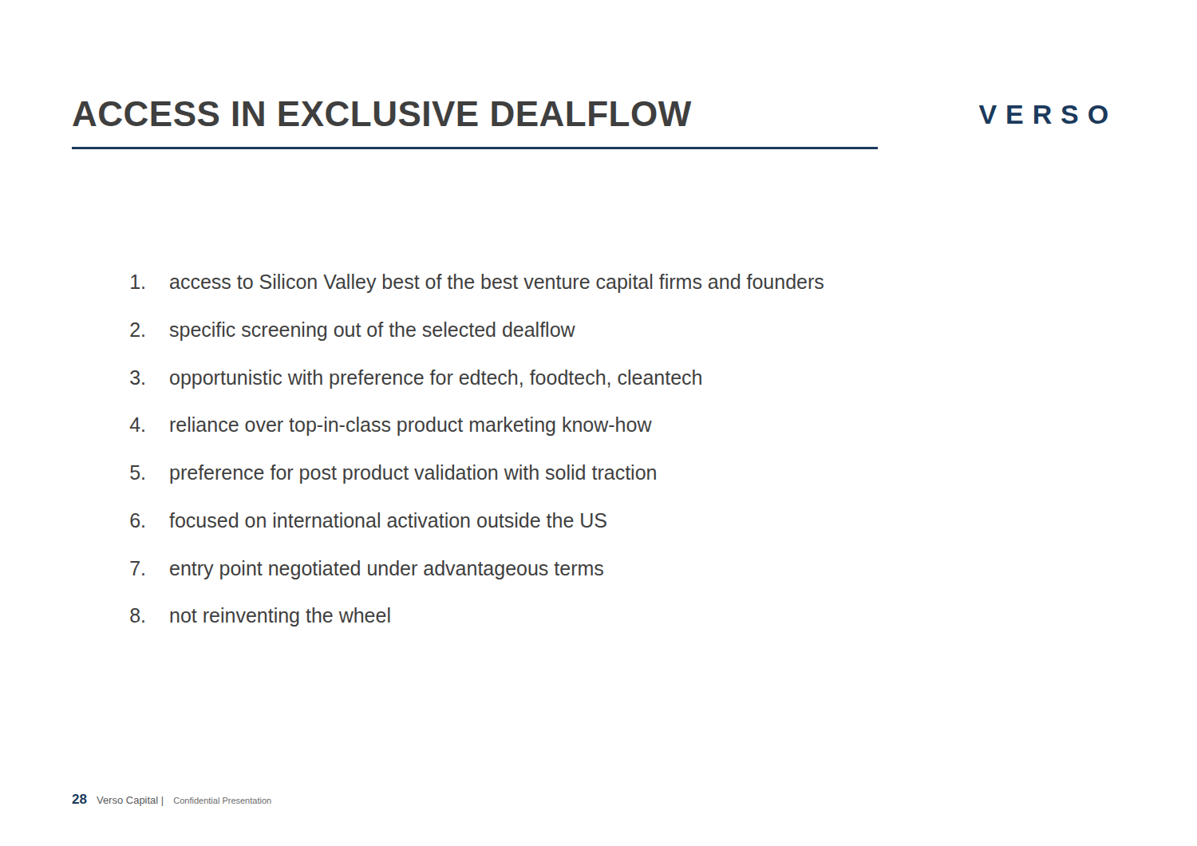Access in Exclusive Dealflow
VERSO
access to Silicon Valley best of the best venture capital firms and founders
specific screening out of the selected dealflow
opportunistic with preference for edtech, foodtech, cleantech
reliance over top-in-class product marketing know-how
preference for post product validation with solid traction
focused on international activation outside the US
entry point negotiated under advantageous terms
not reinventing the wheel
28 Verso Capital | Confidential Presentation